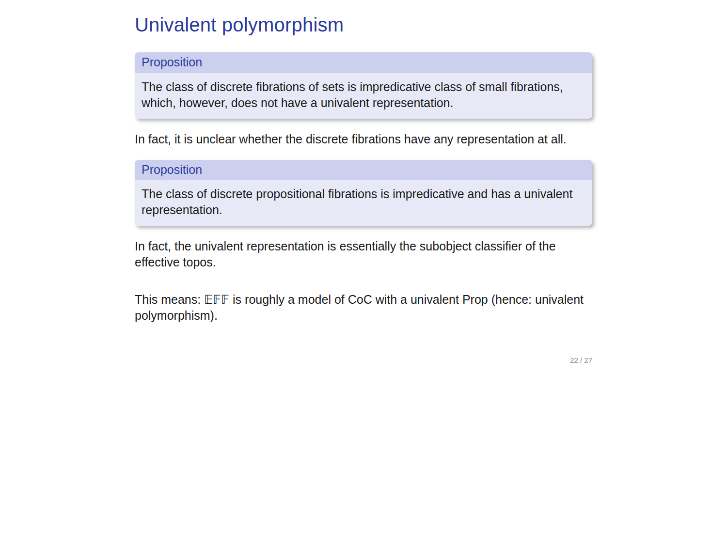Univalent polymorphism
Proposition
The class of discrete fibrations of sets is impredicative class of small fibrations, which, however, does not have a univalent representation.
In fact, it is unclear whether the discrete fibrations have any representation at all.
Proposition
The class of discrete propositional fibrations is impredicative and has a univalent representation.
In fact, the univalent representation is essentially the subobject classifier of the effective topos.
This means: 𝔼𝔽𝔽 is roughly a model of CoC with a univalent Prop (hence: univalent polymorphism).
22 / 27